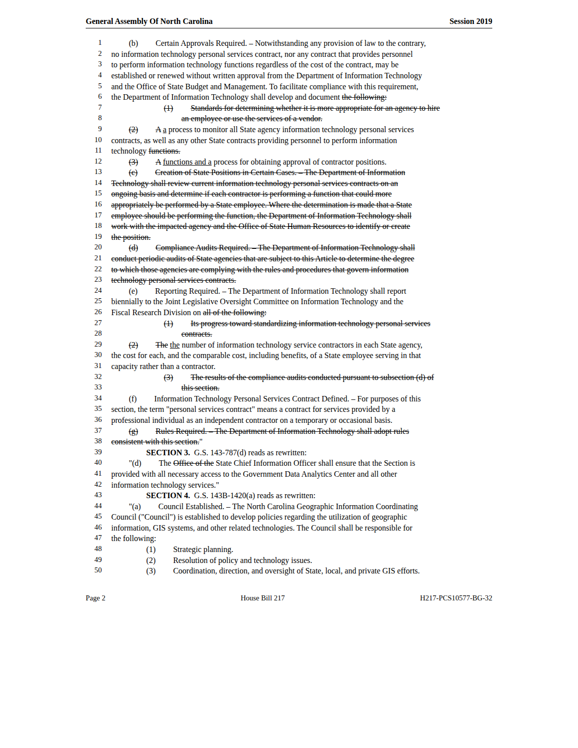General Assembly Of North Carolina
Session 2019
(b) Certain Approvals Required. – Notwithstanding any provision of law to the contrary,
no information technology personal services contract, nor any contract that provides personnel
to perform information technology functions regardless of the cost of the contract, may be
established or renewed without written approval from the Department of Information Technology
and the Office of State Budget and Management. To facilitate compliance with this requirement,
the Department of Information Technology shall develop and document the following:
(1) Standards for determining whether it is more appropriate for an agency to hire
an employee or use the services of a vendor.
(2) A a process to monitor all State agency information technology personal services
contracts, as well as any other State contracts providing personnel to perform information
technology functions.
(3) A functions and a process for obtaining approval of contractor positions.
(c) Creation of State Positions in Certain Cases. – The Department of Information
Technology shall review current information technology personal services contracts on an
ongoing basis and determine if each contractor is performing a function that could more
appropriately be performed by a State employee. Where the determination is made that a State
employee should be performing the function, the Department of Information Technology shall
work with the impacted agency and the Office of State Human Resources to identify or create
the position.
(d) Compliance Audits Required. – The Department of Information Technology shall
conduct periodic audits of State agencies that are subject to this Article to determine the degree
to which those agencies are complying with the rules and procedures that govern information
technology personal services contracts.
(e) Reporting Required. – The Department of Information Technology shall report
biennially to the Joint Legislative Oversight Committee on Information Technology and the
Fiscal Research Division on all of the following:
(1) Its progress toward standardizing information technology personal services
contracts.
(2) The the number of information technology service contractors in each State agency,
the cost for each, and the comparable cost, including benefits, of a State employee serving in that
capacity rather than a contractor.
(3) The results of the compliance audits conducted pursuant to subsection (d) of
this section.
(f) Information Technology Personal Services Contract Defined. – For purposes of this
section, the term "personal services contract" means a contract for services provided by a
professional individual as an independent contractor on a temporary or occasional basis.
(g) Rules Required. – The Department of Information Technology shall adopt rules
consistent with this section."
SECTION 3. G.S. 143-787(d) reads as rewritten:
"(d) The Office of the State Chief Information Officer shall ensure that the Section is
provided with all necessary access to the Government Data Analytics Center and all other
information technology services."
SECTION 4. G.S. 143B-1420(a) reads as rewritten:
"(a) Council Established. – The North Carolina Geographic Information Coordinating
Council ("Council") is established to develop policies regarding the utilization of geographic
information, GIS systems, and other related technologies. The Council shall be responsible for
the following:
(1) Strategic planning.
(2) Resolution of policy and technology issues.
(3) Coordination, direction, and oversight of State, local, and private GIS efforts.
Page 2
House Bill 217
H217-PCS10577-BG-32